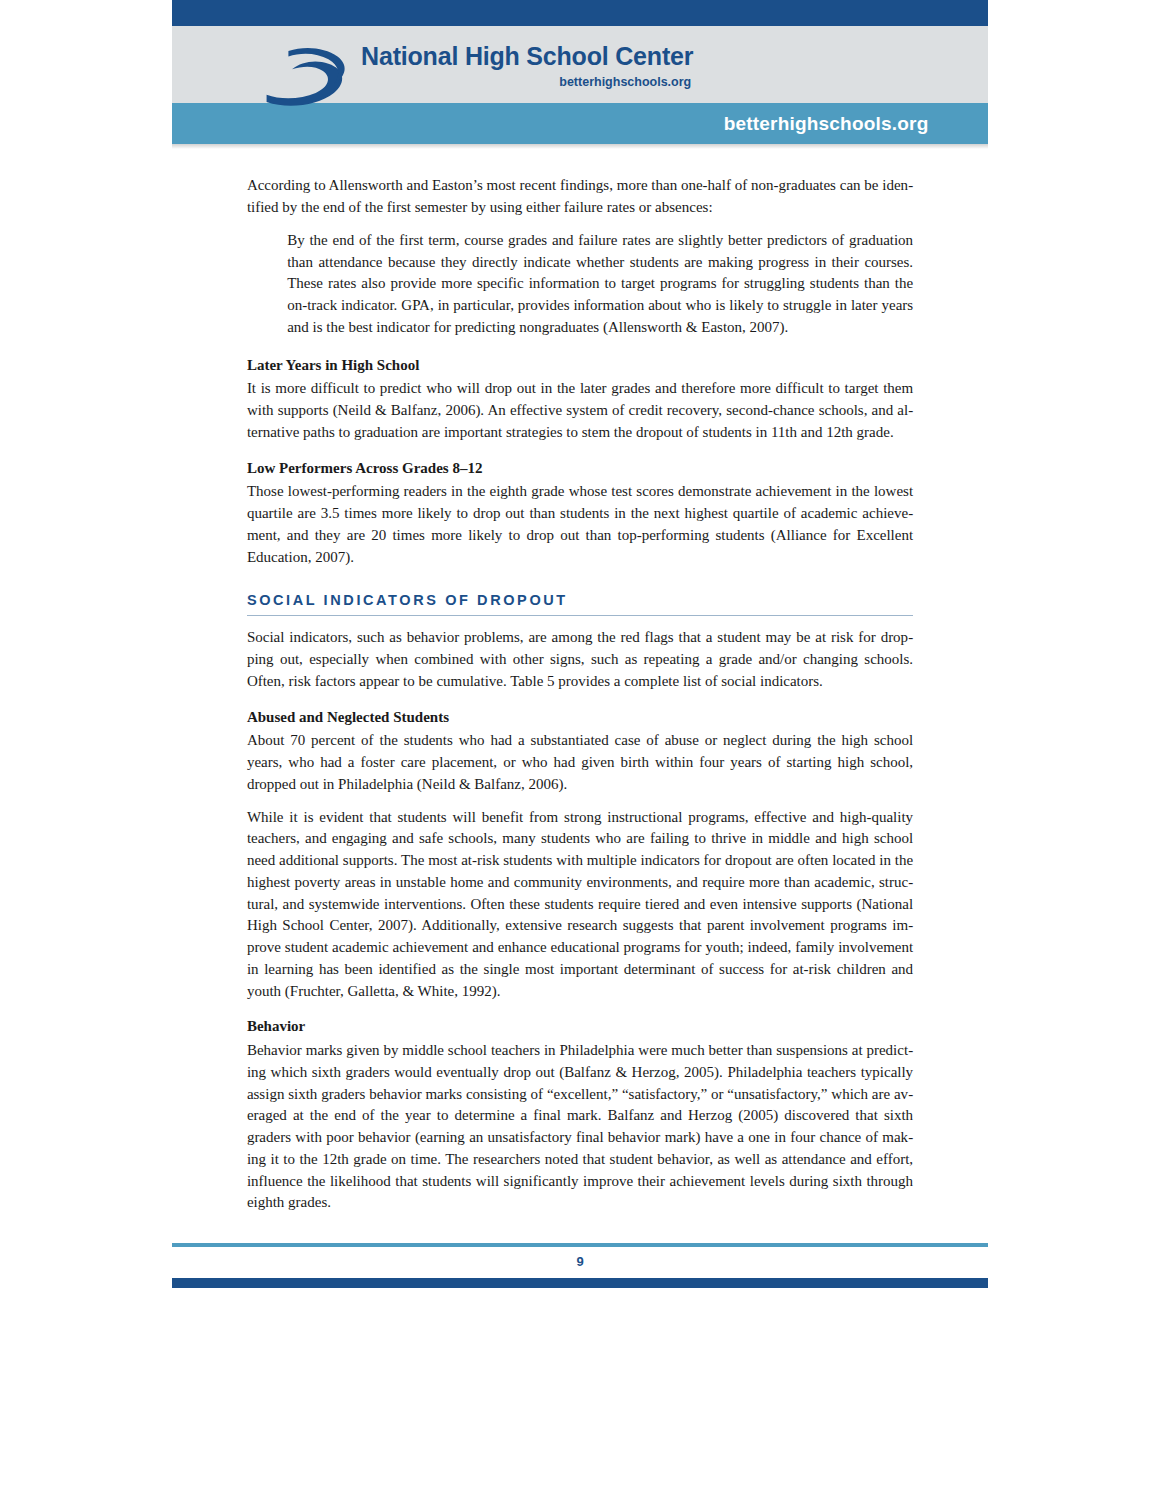National High School Center
betterhighschools.org
betterhighschools.org
According to Allensworth and Easton’s most recent findings, more than one-half of non-graduates can be identified by the end of the first semester by using either failure rates or absences:
By the end of the first term, course grades and failure rates are slightly better predictors of graduation than attendance because they directly indicate whether students are making progress in their courses. These rates also provide more specific information to target programs for struggling students than the on-track indicator. GPA, in particular, provides information about who is likely to struggle in later years and is the best indicator for predicting nongraduates (Allensworth & Easton, 2007).
Later Years in High School
It is more difficult to predict who will drop out in the later grades and therefore more difficult to target them with supports (Neild & Balfanz, 2006). An effective system of credit recovery, second-chance schools, and alternative paths to graduation are important strategies to stem the dropout of students in 11th and 12th grade.
Low Performers Across Grades 8–12
Those lowest-performing readers in the eighth grade whose test scores demonstrate achievement in the lowest quartile are 3.5 times more likely to drop out than students in the next highest quartile of academic achievement, and they are 20 times more likely to drop out than top-performing students (Alliance for Excellent Education, 2007).
SOCIAL INDICATORS OF DROPOUT
Social indicators, such as behavior problems, are among the red flags that a student may be at risk for dropping out, especially when combined with other signs, such as repeating a grade and/or changing schools. Often, risk factors appear to be cumulative. Table 5 provides a complete list of social indicators.
Abused and Neglected Students
About 70 percent of the students who had a substantiated case of abuse or neglect during the high school years, who had a foster care placement, or who had given birth within four years of starting high school, dropped out in Philadelphia (Neild & Balfanz, 2006).
While it is evident that students will benefit from strong instructional programs, effective and high-quality teachers, and engaging and safe schools, many students who are failing to thrive in middle and high school need additional supports. The most at-risk students with multiple indicators for dropout are often located in the highest poverty areas in unstable home and community environments, and require more than academic, structural, and systemwide interventions. Often these students require tiered and even intensive supports (National High School Center, 2007). Additionally, extensive research suggests that parent involvement programs improve student academic achievement and enhance educational programs for youth; indeed, family involvement in learning has been identified as the single most important determinant of success for at-risk children and youth (Fruchter, Galletta, & White, 1992).
Behavior
Behavior marks given by middle school teachers in Philadelphia were much better than suspensions at predicting which sixth graders would eventually drop out (Balfanz & Herzog, 2005). Philadelphia teachers typically assign sixth graders behavior marks consisting of “excellent,” “satisfactory,” or “unsatisfactory,” which are averaged at the end of the year to determine a final mark. Balfanz and Herzog (2005) discovered that sixth graders with poor behavior (earning an unsatisfactory final behavior mark) have a one in four chance of making it to the 12th grade on time. The researchers noted that student behavior, as well as attendance and effort, influence the likelihood that students will significantly improve their achievement levels during sixth through eighth grades.
9